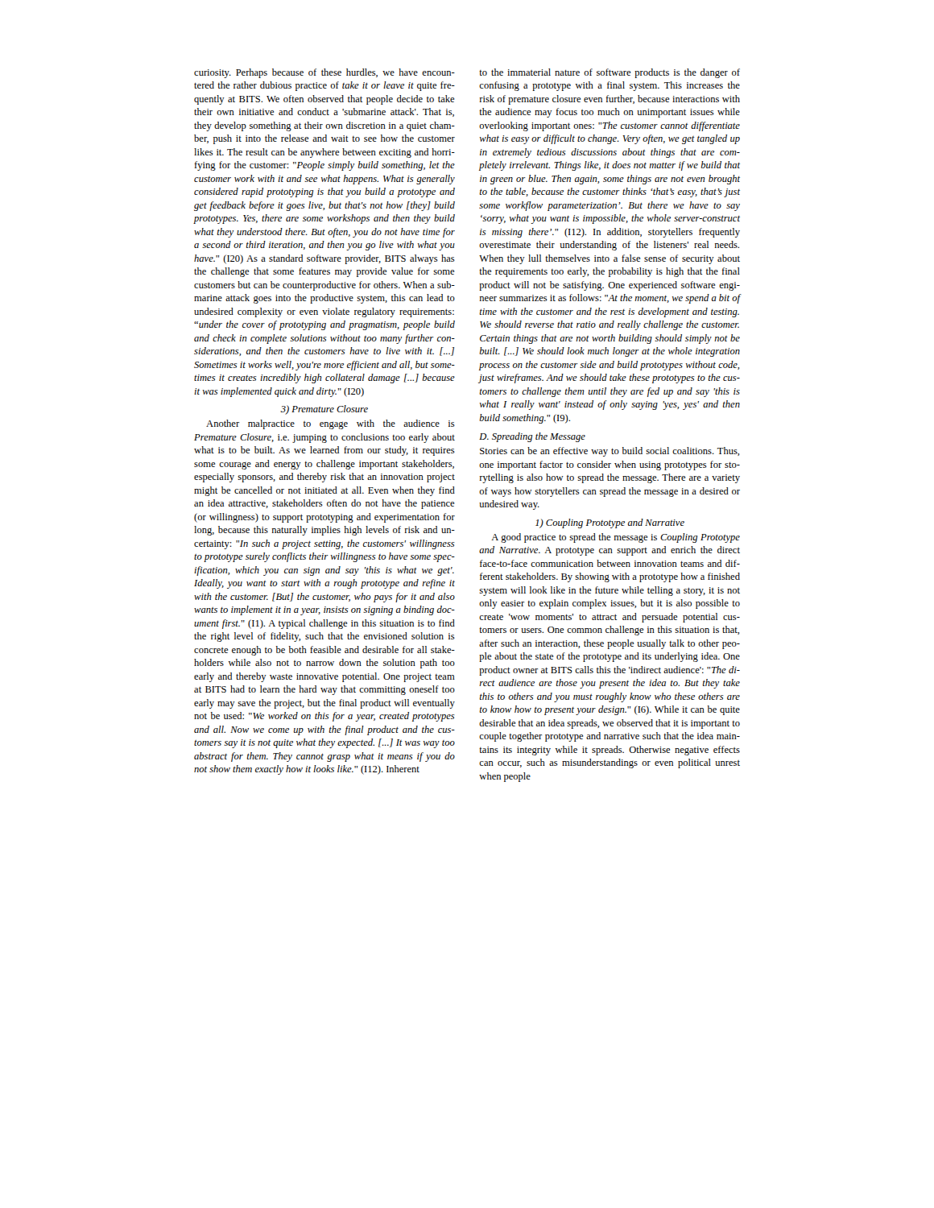curiosity. Perhaps because of these hurdles, we have encountered the rather dubious practice of take it or leave it quite frequently at BITS. We often observed that people decide to take their own initiative and conduct a 'submarine attack'. That is, they develop something at their own discretion in a quiet chamber, push it into the release and wait to see how the customer likes it. The result can be anywhere between exciting and horrifying for the customer: "People simply build something, let the customer work with it and see what happens. What is generally considered rapid prototyping is that you build a prototype and get feedback before it goes live, but that's not how [they] build prototypes. Yes, there are some workshops and then they build what they understood there. But often, you do not have time for a second or third iteration, and then you go live with what you have." (I20) As a standard software provider, BITS always has the challenge that some features may provide value for some customers but can be counterproductive for others. When a submarine attack goes into the productive system, this can lead to undesired complexity or even violate regulatory requirements: “under the cover of prototyping and pragmatism, people build and check in complete solutions without too many further considerations, and then the customers have to live with it. [...] Sometimes it works well, you're more efficient and all, but sometimes it creates incredibly high collateral damage [...] because it was implemented quick and dirty." (I20)
3) Premature Closure
Another malpractice to engage with the audience is Premature Closure, i.e. jumping to conclusions too early about what is to be built. As we learned from our study, it requires some courage and energy to challenge important stakeholders, especially sponsors, and thereby risk that an innovation project might be cancelled or not initiated at all. Even when they find an idea attractive, stakeholders often do not have the patience (or willingness) to support prototyping and experimentation for long, because this naturally implies high levels of risk and uncertainty: "In such a project setting, the customers' willingness to prototype surely conflicts their willingness to have some specification, which you can sign and say 'this is what we get'. Ideally, you want to start with a rough prototype and refine it with the customer. [But] the customer, who pays for it and also wants to implement it in a year, insists on signing a binding document first." (I1). A typical challenge in this situation is to find the right level of fidelity, such that the envisioned solution is concrete enough to be both feasible and desirable for all stakeholders while also not to narrow down the solution path too early and thereby waste innovative potential. One project team at BITS had to learn the hard way that committing oneself too early may save the project, but the final product will eventually not be used: "We worked on this for a year, created prototypes and all. Now we come up with the final product and the customers say it is not quite what they expected. [...] It was way too abstract for them. They cannot grasp what it means if you do not show them exactly how it looks like." (I12). Inherent
to the immaterial nature of software products is the danger of confusing a prototype with a final system. This increases the risk of premature closure even further, because interactions with the audience may focus too much on unimportant issues while overlooking important ones: "The customer cannot differentiate what is easy or difficult to change. Very often, we get tangled up in extremely tedious discussions about things that are completely irrelevant. Things like, it does not matter if we build that in green or blue. Then again, some things are not even brought to the table, because the customer thinks ‘that’s easy, that’s just some workflow parameterization’. But there we have to say ‘sorry, what you want is impossible, the whole server-construct is missing there’." (I12). In addition, storytellers frequently overestimate their understanding of the listeners' real needs. When they lull themselves into a false sense of security about the requirements too early, the probability is high that the final product will not be satisfying. One experienced software engineer summarizes it as follows: "At the moment, we spend a bit of time with the customer and the rest is development and testing. We should reverse that ratio and really challenge the customer. Certain things that are not worth building should simply not be built. [...] We should look much longer at the whole integration process on the customer side and build prototypes without code, just wireframes. And we should take these prototypes to the customers to challenge them until they are fed up and say 'this is what I really want' instead of only saying 'yes, yes' and then build something." (I9).
D. Spreading the Message
Stories can be an effective way to build social coalitions. Thus, one important factor to consider when using prototypes for storytelling is also how to spread the message. There are a variety of ways how storytellers can spread the message in a desired or undesired way.
1) Coupling Prototype and Narrative
A good practice to spread the message is Coupling Prototype and Narrative. A prototype can support and enrich the direct face-to-face communication between innovation teams and different stakeholders. By showing with a prototype how a finished system will look like in the future while telling a story, it is not only easier to explain complex issues, but it is also possible to create 'wow moments' to attract and persuade potential customers or users. One common challenge in this situation is that, after such an interaction, these people usually talk to other people about the state of the prototype and its underlying idea. One product owner at BITS calls this the 'indirect audience': "The direct audience are those you present the idea to. But they take this to others and you must roughly know who these others are to know how to present your design." (I6). While it can be quite desirable that an idea spreads, we observed that it is important to couple together prototype and narrative such that the idea maintains its integrity while it spreads. Otherwise negative effects can occur, such as misunderstandings or even political unrest when people